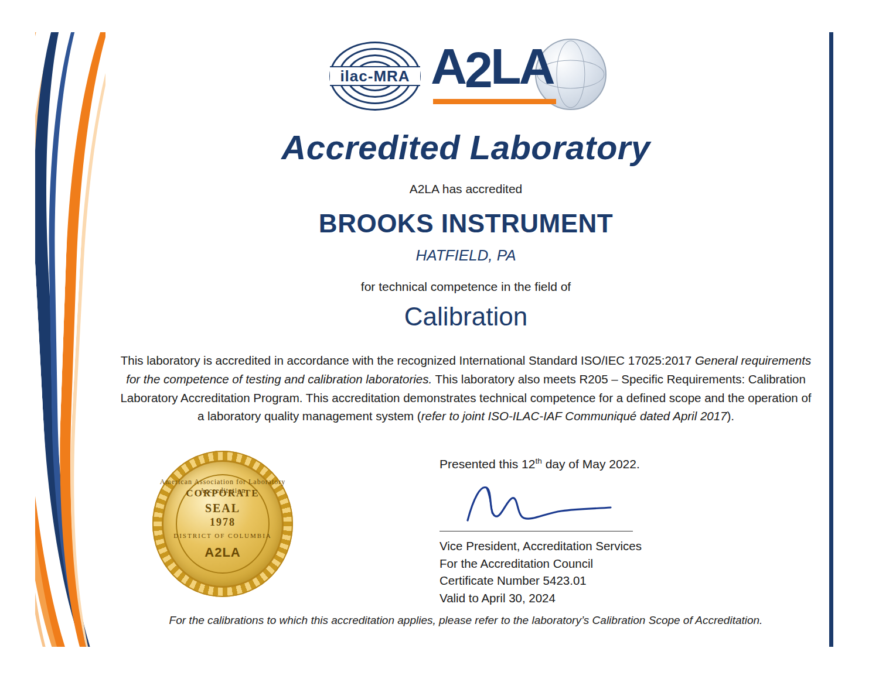ilac-MRA
A2 LA
Accredited Laboratory
A2LA has accredited
BROOKS INSTRUMENT
HATFIELD, PA
for technical competence in the field of
Calibration
This laboratory is accredited in accordance with the recognized International Standard ISO/IEC 17025:2017 General requirements for the competence of testing and calibration laboratories. This laboratory also meets R205 – Specific Requirements: Calibration Laboratory Accreditation Program. This accreditation demonstrates technical competence for a defined scope and the operation of a laboratory quality management system (refer to joint ISO-ILAC-IAF Communiqué dated April 2017).
American Association for Laboratory Accreditation
CORPORATE
SEAL
1978
DISTRICT OF COLUMBIA
A2LA
Presented this 12th day of May 2022.
Vice President, Accreditation Services
For the Accreditation Council
Certificate Number 5423.01
Valid to April 30, 2024
For the calibrations to which this accreditation applies, please refer to the laboratory’s Calibration Scope of Accreditation.